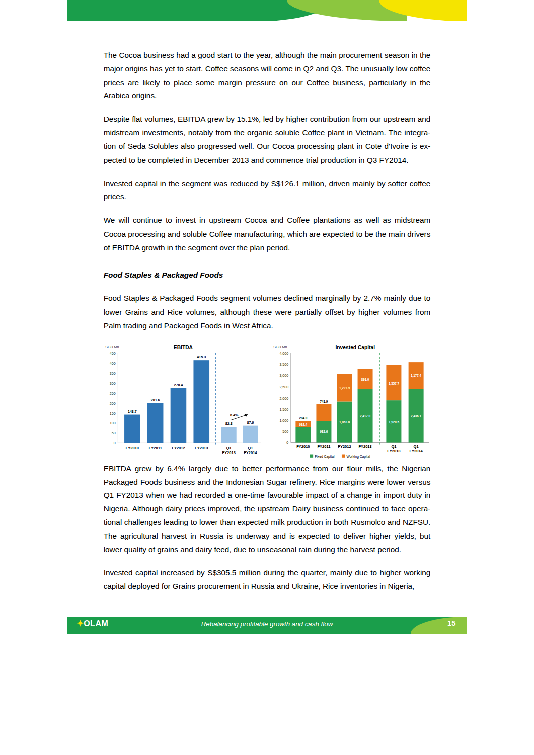The Cocoa business had a good start to the year, although the main procurement season in the major origins has yet to start. Coffee seasons will come in Q2 and Q3. The unusually low coffee prices are likely to place some margin pressure on our Coffee business, particularly in the Arabica origins.
Despite flat volumes, EBITDA grew by 15.1%, led by higher contribution from our upstream and midstream investments, notably from the organic soluble Coffee plant in Vietnam. The integration of Seda Solubles also progressed well. Our Cocoa processing plant in Cote d'Ivoire is expected to be completed in December 2013 and commence trial production in Q3 FY2014.
Invested capital in the segment was reduced by S$126.1 million, driven mainly by softer coffee prices.
We will continue to invest in upstream Cocoa and Coffee plantations as well as midstream Cocoa processing and soluble Coffee manufacturing, which are expected to be the main drivers of EBITDA growth in the segment over the plan period.
Food Staples & Packaged Foods
Food Staples & Packaged Foods segment volumes declined marginally by 2.7% mainly due to lower Grains and Rice volumes, although these were partially offset by higher volumes from Palm trading and Packaged Foods in West Africa.
SGD Mn EBITDA 450 400 350 300 250 200 150 100 50 0 143.7 201.6 278.4 415.3 82.3 87.6 6.4% FY2010 FY2011 FY2012 FY2013 Q1 FY2013 Q1 FY2014
SGD Mn Invested Capital 4,000 3,500 3,000 2,500 2,000 1,500 1,000 500 0 692.4 284.0 982.6 741.9 1,863.8 1,221.9 2,417.0 891.0 1,920.5 1,557.7 2,436.1 1,177.4 FY2010 FY2011 FY2012 FY2013 Q1 FY2013 Q1 FY2014 Fixed Capital Working Capital
EBITDA grew by 6.4% largely due to better performance from our flour mills, the Nigerian Packaged Foods business and the Indonesian Sugar refinery. Rice margins were lower versus Q1 FY2013 when we had recorded a one-time favourable impact of a change in import duty in Nigeria. Although dairy prices improved, the upstream Dairy business continued to face operational challenges leading to lower than expected milk production in both Rusmolco and NZFSU. The agricultural harvest in Russia is underway and is expected to deliver higher yields, but lower quality of grains and dairy feed, due to unseasonal rain during the harvest period.
Invested capital increased by S$305.5 million during the quarter, mainly due to higher working capital deployed for Grains procurement in Russia and Ukraine, Rice inventories in Nigeria,
✦OLAM
Rebalancing profitable growth and cash flow
15